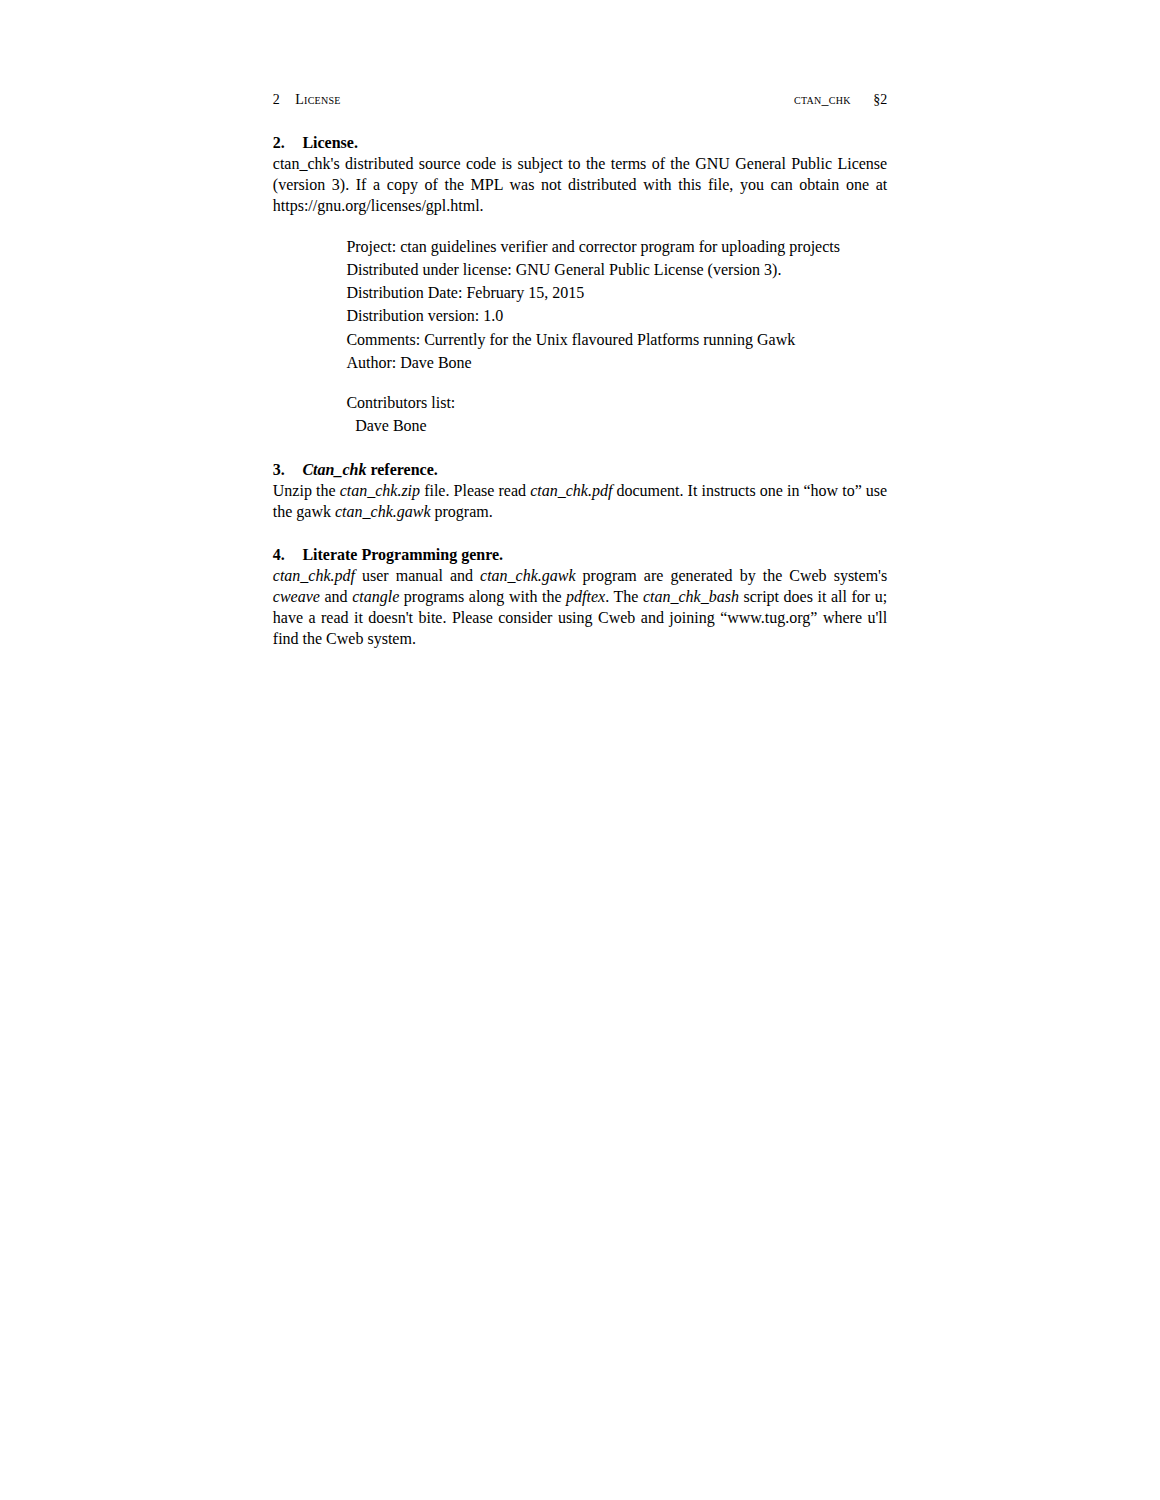2 License ctan_chk§2
2. License.
ctan_chk's distributed source code is subject to the terms of the GNU General Public License (version 3). If a copy of the MPL was not distributed with this file, you can obtain one at https://gnu.org/licenses/gpl.html.
Project: ctan guidelines verifier and corrector program for uploading projects
Distributed under license: GNU General Public License (version 3).
Distribution Date: February 15, 2015
Distribution version: 1.0
Comments: Currently for the Unix flavoured Platforms running Gawk
Author: Dave Bone
Contributors list:
Dave Bone
3. Ctan_chk reference.
Unzip the ctan_chk.zip file. Please read ctan_chk.pdf document. It instructs one in “how to” use the gawk ctan_chk.gawk program.
4. Literate Programming genre.
ctan_chk.pdf user manual and ctan_chk.gawk program are generated by the Cweb system's cweave and ctangle programs along with the pdftex. The ctan_chk_bash script does it all for u; have a read it doesn't bite. Please consider using Cweb and joining “www.tug.org” where u'll find the Cweb system.